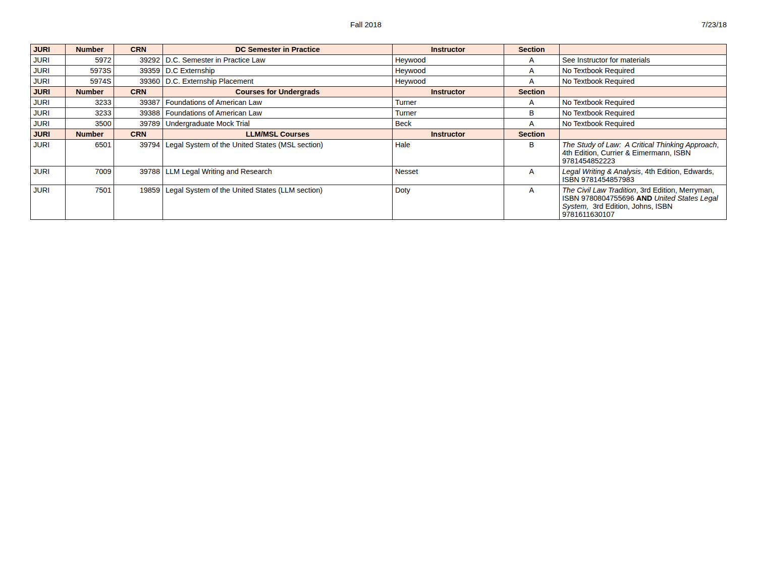Fall 2018 7/23/18
| JURI | Number | CRN | DC Semester in Practice | Instructor | Section | |
| JURI | 5972 | 39292 | D.C. Semester in Practice Law | Heywood | A | See Instructor for materials |
| JURI | 5973S | 39359 | D.C Externship | Heywood | A | No Textbook Required |
| JURI | 5974S | 39360 | D.C. Externship Placement | Heywood | A | No Textbook Required |
| JURI | Number | CRN | Courses for Undergrads | Instructor | Section | |
| JURI | 3233 | 39387 | Foundations of American Law | Turner | A | No Textbook Required |
| JURI | 3233 | 39388 | Foundations of American Law | Turner | B | No Textbook Required |
| JURI | 3500 | 39789 | Undergraduate Mock Trial | Beck | A | No Textbook Required |
| JURI | Number | CRN | LLM/MSL Courses | Instructor | Section | |
| JURI | 6501 | 39794 | Legal System of the United States (MSL section) | Hale | B | The Study of Law: A Critical Thinking Approach , 4th Edition, Currier & Eimermann, ISBN 9781454852223 |
| JURI | 7009 | 39788 | LLM Legal Writing and Research | Nesset | A | Legal Writing & Analysis , 4th Edition, Edwards, ISBN 9781454857983 |
| JURI | 7501 | 19859 | Legal System of the United States (LLM section) | Doty | A | The Civil Law Tradition , 3rd Edition, Merryman, ISBN 9780804755696 AND United States Legal System, 3rd Edition, Johns, ISBN 9781611630107 |